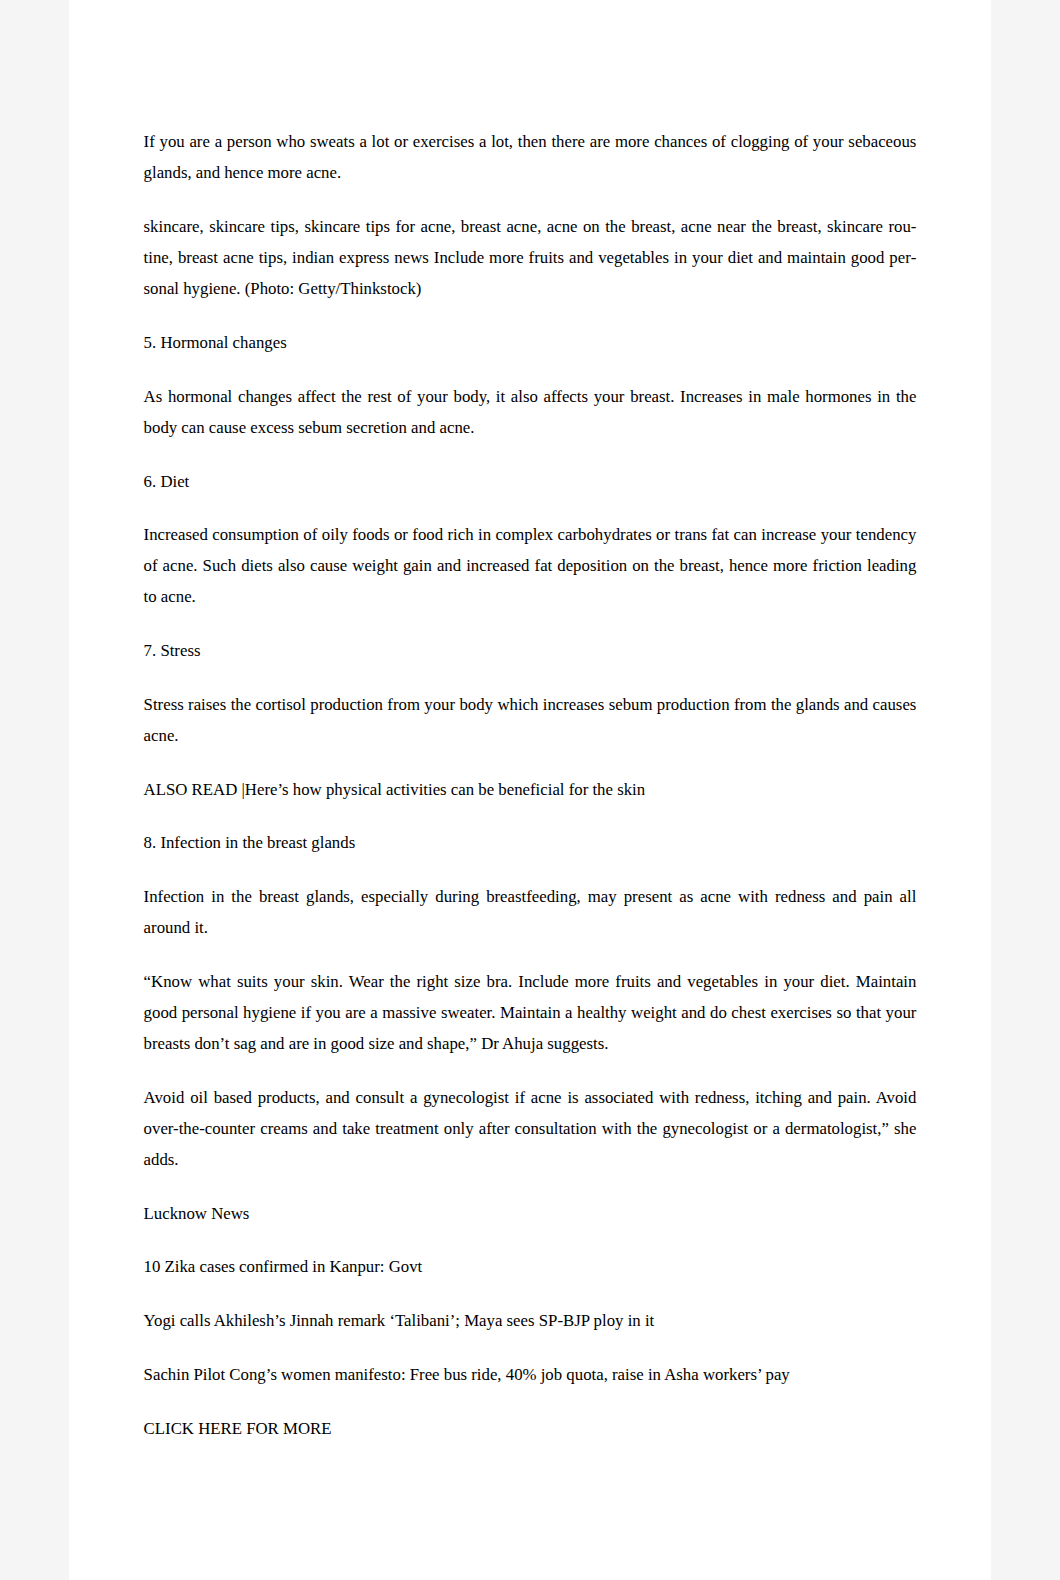If you are a person who sweats a lot or exercises a lot, then there are more chances of clogging of your sebaceous glands, and hence more acne.
skincare, skincare tips, skincare tips for acne, breast acne, acne on the breast, acne near the breast, skincare routine, breast acne tips, indian express news Include more fruits and vegetables in your diet and maintain good personal hygiene. (Photo: Getty/Thinkstock)
5. Hormonal changes
As hormonal changes affect the rest of your body, it also affects your breast. Increases in male hormones in the body can cause excess sebum secretion and acne.
6. Diet
Increased consumption of oily foods or food rich in complex carbohydrates or trans fat can increase your tendency of acne. Such diets also cause weight gain and increased fat deposition on the breast, hence more friction leading to acne.
7. Stress
Stress raises the cortisol production from your body which increases sebum production from the glands and causes acne.
ALSO READ |Here’s how physical activities can be beneficial for the skin
8. Infection in the breast glands
Infection in the breast glands, especially during breastfeeding, may present as acne with redness and pain all around it.
“Know what suits your skin. Wear the right size bra. Include more fruits and vegetables in your diet. Maintain good personal hygiene if you are a massive sweater. Maintain a healthy weight and do chest exercises so that your breasts don’t sag and are in good size and shape,” Dr Ahuja suggests.
Avoid oil based products, and consult a gynecologist if acne is associated with redness, itching and pain. Avoid over-the-counter creams and take treatment only after consultation with the gynecologist or a dermatologist,” she adds.
Lucknow News
10 Zika cases confirmed in Kanpur: Govt
Yogi calls Akhilesh’s Jinnah remark ‘Talibani’; Maya sees SP-BJP ploy in it
Sachin Pilot Cong’s women manifesto: Free bus ride, 40% job quota, raise in Asha workers’ pay
CLICK HERE FOR MORE